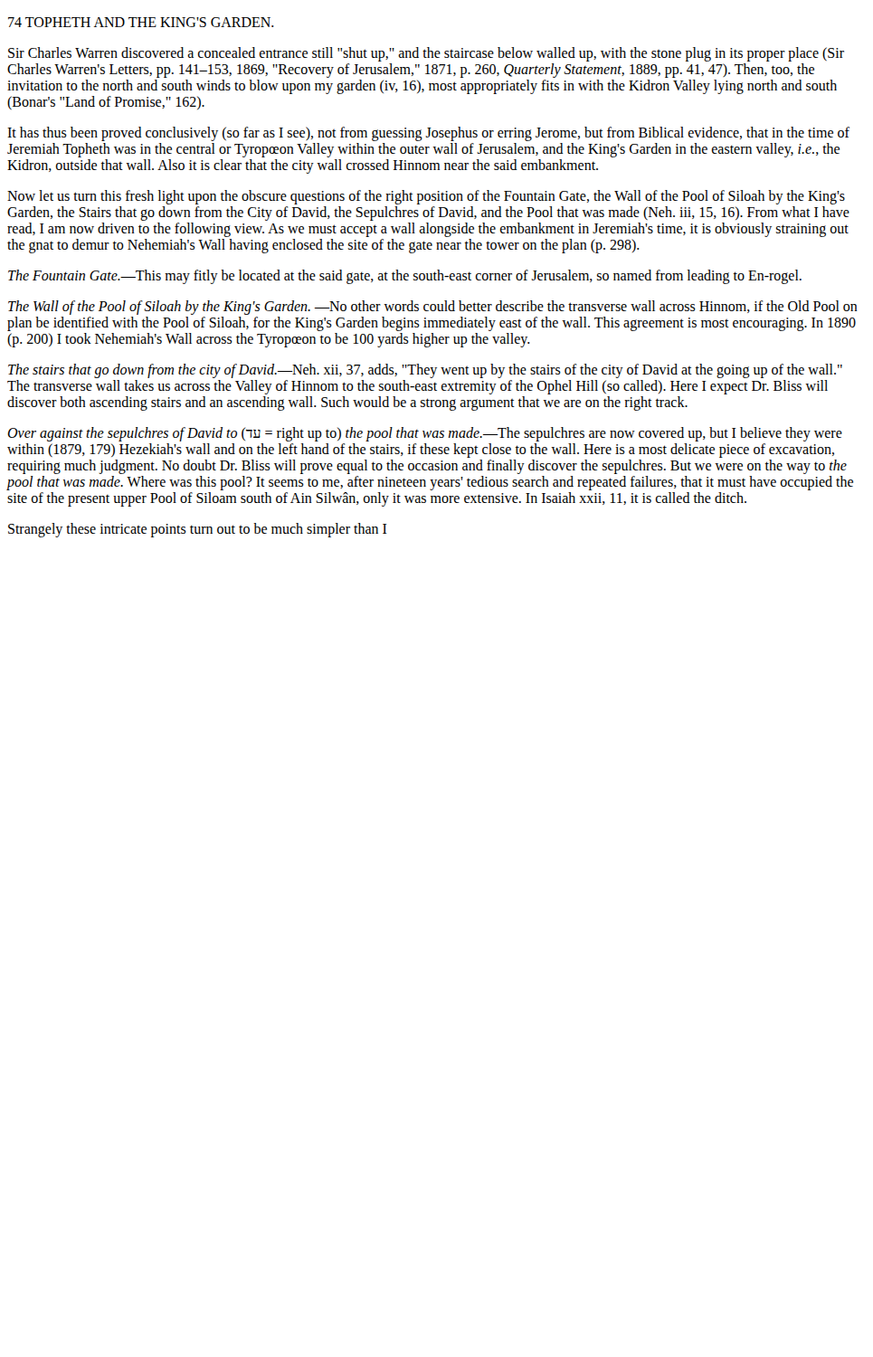74 TOPHETH AND THE KING'S GARDEN.
Sir Charles Warren discovered a concealed entrance still "shut up," and the staircase below walled up, with the stone plug in its proper place (Sir Charles Warren's Letters, pp. 141–153, 1869, "Recovery of Jerusalem," 1871, p. 260, Quarterly Statement, 1889, pp. 41, 47). Then, too, the invitation to the north and south winds to blow upon my garden (iv, 16), most appropriately fits in with the Kidron Valley lying north and south (Bonar's "Land of Promise," 162).
It has thus been proved conclusively (so far as I see), not from guessing Josephus or erring Jerome, but from Biblical evidence, that in the time of Jeremiah Topheth was in the central or Tyropœon Valley within the outer wall of Jerusalem, and the King's Garden in the eastern valley, i.e., the Kidron, outside that wall. Also it is clear that the city wall crossed Hinnom near the said embankment.
Now let us turn this fresh light upon the obscure questions of the right position of the Fountain Gate, the Wall of the Pool of Siloah by the King's Garden, the Stairs that go down from the City of David, the Sepulchres of David, and the Pool that was made (Neh. iii, 15, 16). From what I have read, I am now driven to the following view. As we must accept a wall alongside the embankment in Jeremiah's time, it is obviously straining out the gnat to demur to Nehemiah's Wall having enclosed the site of the gate near the tower on the plan (p. 298).
The Fountain Gate.—This may fitly be located at the said gate, at the south-east corner of Jerusalem, so named from leading to En-rogel.
The Wall of the Pool of Siloah by the King's Garden. —No other words could better describe the transverse wall across Hinnom, if the Old Pool on plan be identified with the Pool of Siloah, for the King's Garden begins immediately east of the wall. This agreement is most encouraging. In 1890 (p. 200) I took Nehemiah's Wall across the Tyropœon to be 100 yards higher up the valley.
The stairs that go down from the city of David.—Neh. xii, 37, adds, "They went up by the stairs of the city of David at the going up of the wall." The transverse wall takes us across the Valley of Hinnom to the south-east extremity of the Ophel Hill (so called). Here I expect Dr. Bliss will discover both ascending stairs and an ascending wall. Such would be a strong argument that we are on the right track.
Over against the sepulchres of David to (עד = right up to) the pool that was made.—The sepulchres are now covered up, but I believe they were within (1879, 179) Hezekiah's wall and on the left hand of the stairs, if these kept close to the wall. Here is a most delicate piece of excavation, requiring much judgment. No doubt Dr. Bliss will prove equal to the occasion and finally discover the sepulchres. But we were on the way to the pool that was made. Where was this pool? It seems to me, after nineteen years' tedious search and repeated failures, that it must have occupied the site of the present upper Pool of Siloam south of Ain Silwân, only it was more extensive. In Isaiah xxii, 11, it is called the ditch.
Strangely these intricate points turn out to be much simpler than I